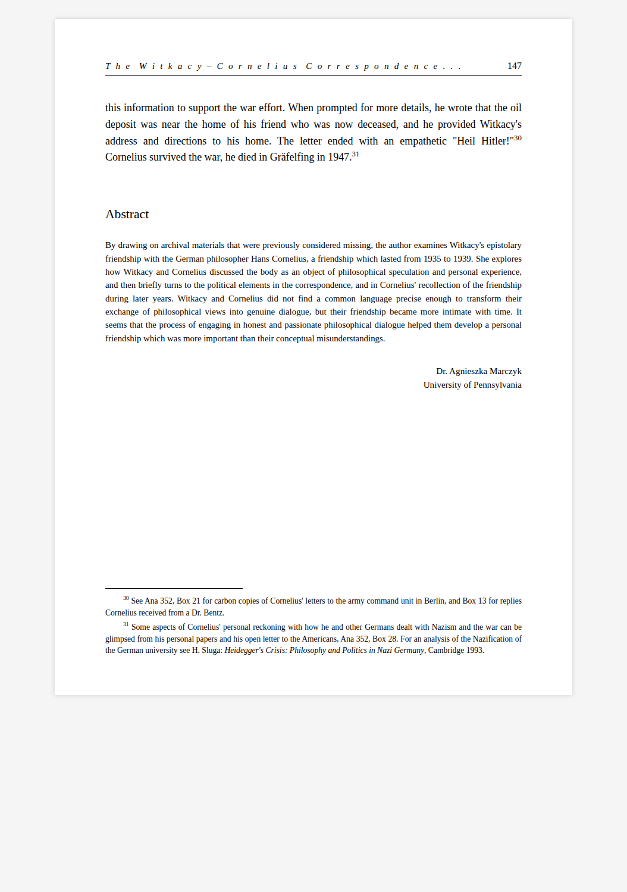T h e W i t k a c y – C o r n e l i u s C o r r e s p o n d e n c e . . . 147
this information to support the war effort. When prompted for more details, he wrote that the oil deposit was near the home of his friend who was now deceased, and he provided Witkacy's address and directions to his home. The letter ended with an empathetic "Heil Hitler!"30 Cornelius survived the war, he died in Gräfelfing in 1947.31
Abstract
By drawing on archival materials that were previously considered missing, the author examines Witkacy's epistolary friendship with the German philosopher Hans Cornelius, a friendship which lasted from 1935 to 1939. She explores how Witkacy and Cornelius discussed the body as an object of philosophical speculation and personal experience, and then briefly turns to the political elements in the correspondence, and in Cornelius' recollection of the friendship during later years. Witkacy and Cornelius did not find a common language precise enough to transform their exchange of philosophical views into genuine dialogue, but their friendship became more intimate with time. It seems that the process of engaging in honest and passionate philosophical dialogue helped them develop a personal friendship which was more important than their conceptual misunderstandings.
Dr. Agnieszka Marczyk
University of Pennsylvania
30 See Ana 352, Box 21 for carbon copies of Cornelius' letters to the army command unit in Berlin, and Box 13 for replies Cornelius received from a Dr. Bentz.
31 Some aspects of Cornelius' personal reckoning with how he and other Germans dealt with Nazism and the war can be glimpsed from his personal papers and his open letter to the Americans, Ana 352, Box 28. For an analysis of the Nazification of the German university see H. Sluga: Heidegger's Crisis: Philosophy and Politics in Nazi Germany, Cambridge 1993.